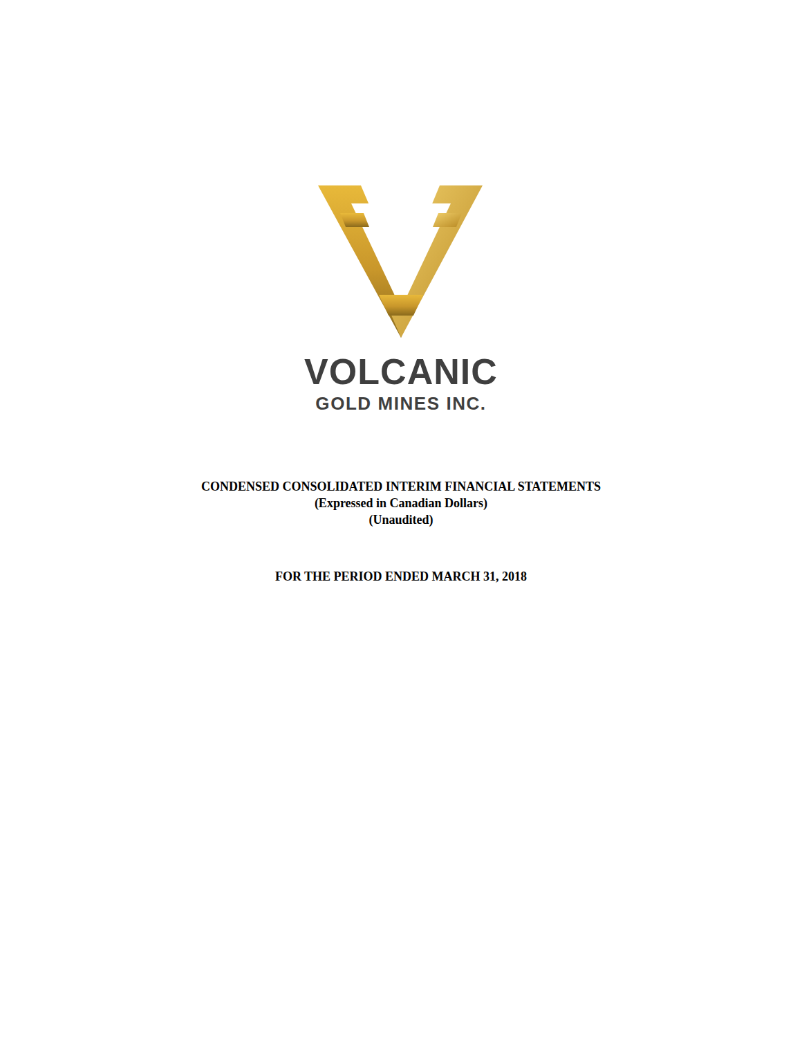VOLCANIC
GOLD MINES INC.
CONDENSED CONSOLIDATED INTERIM FINANCIAL STATEMENTS
(Expressed in Canadian Dollars)
(Unaudited)
FOR THE PERIOD ENDED MARCH 31, 2018